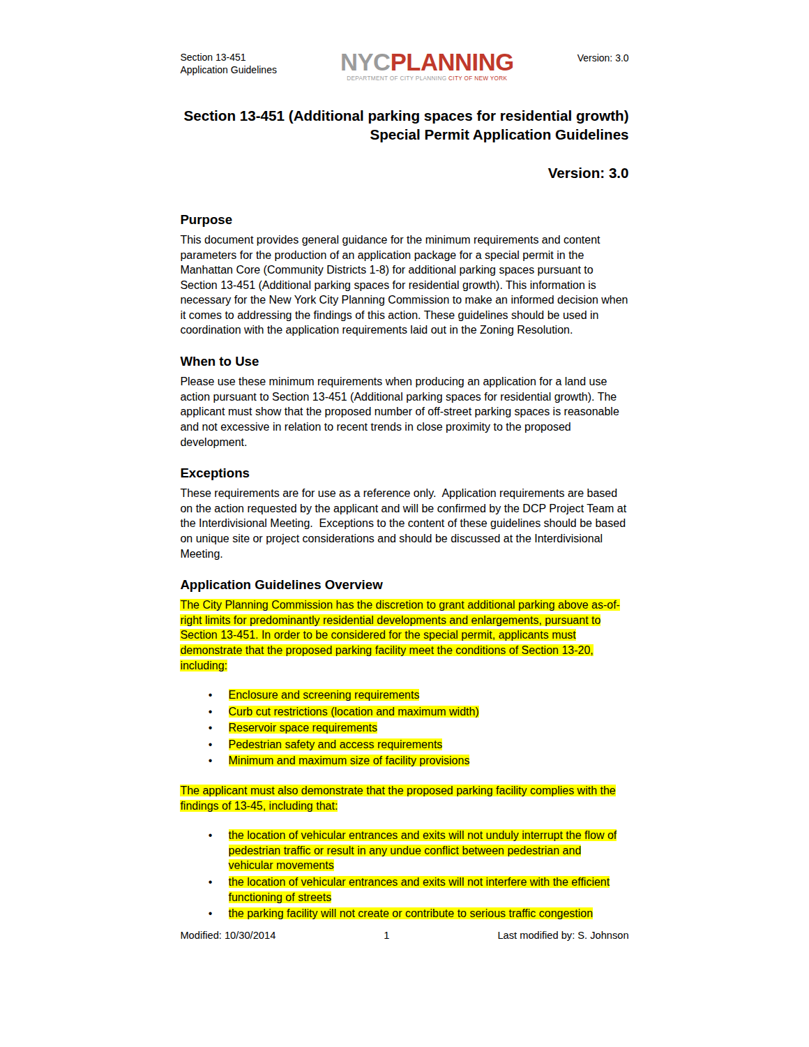Section 13-451
Application Guidelines
NYC PLANNING
DEPARTMENT OF CITY PLANNING CITY OF NEW YORK
Version: 3.0
Section 13-451 (Additional parking spaces for residential growth)
Special Permit Application Guidelines
Version: 3.0
Purpose
This document provides general guidance for the minimum requirements and content parameters for the production of an application package for a special permit in the Manhattan Core (Community Districts 1-8) for additional parking spaces pursuant to Section 13-451 (Additional parking spaces for residential growth). This information is necessary for the New York City Planning Commission to make an informed decision when it comes to addressing the findings of this action. These guidelines should be used in coordination with the application requirements laid out in the Zoning Resolution.
When to Use
Please use these minimum requirements when producing an application for a land use action pursuant to Section 13-451 (Additional parking spaces for residential growth). The applicant must show that the proposed number of off-street parking spaces is reasonable and not excessive in relation to recent trends in close proximity to the proposed development.
Exceptions
These requirements are for use as a reference only. Application requirements are based on the action requested by the applicant and will be confirmed by the DCP Project Team at the Interdivisional Meeting. Exceptions to the content of these guidelines should be based on unique site or project considerations and should be discussed at the Interdivisional Meeting.
Application Guidelines Overview
The City Planning Commission has the discretion to grant additional parking above as-of-right limits for predominantly residential developments and enlargements, pursuant to Section 13-451. In order to be considered for the special permit, applicants must demonstrate that the proposed parking facility meet the conditions of Section 13-20, including:
Enclosure and screening requirements
Curb cut restrictions (location and maximum width)
Reservoir space requirements
Pedestrian safety and access requirements
Minimum and maximum size of facility provisions
The applicant must also demonstrate that the proposed parking facility complies with the findings of 13-45, including that:
the location of vehicular entrances and exits will not unduly interrupt the flow of pedestrian traffic or result in any undue conflict between pedestrian and vehicular movements
the location of vehicular entrances and exits will not interfere with the efficient functioning of streets
the parking facility will not create or contribute to serious traffic congestion
Modified: 10/30/2014
1
Last modified by: S. Johnson